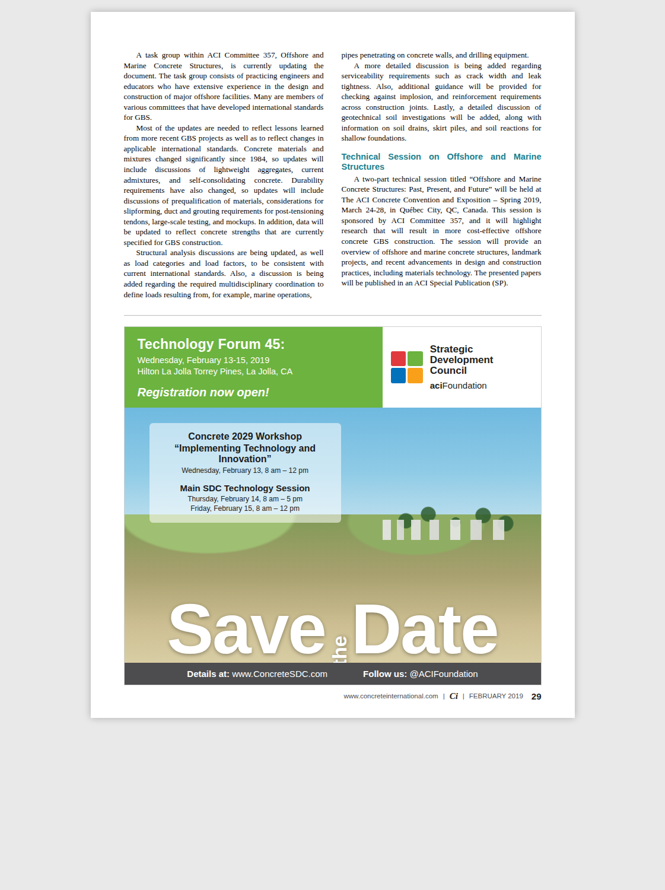A task group within ACI Committee 357, Offshore and Marine Concrete Structures, is currently updating the document. The task group consists of practicing engineers and educators who have extensive experience in the design and construction of major offshore facilities. Many are members of various committees that have developed international standards for GBS.
Most of the updates are needed to reflect lessons learned from more recent GBS projects as well as to reflect changes in applicable international standards. Concrete materials and mixtures changed significantly since 1984, so updates will include discussions of lightweight aggregates, current admixtures, and self-consolidating concrete. Durability requirements have also changed, so updates will include discussions of prequalification of materials, considerations for slipforming, duct and grouting requirements for post-tensioning tendons, large-scale testing, and mockups. In addition, data will be updated to reflect concrete strengths that are currently specified for GBS construction.
Structural analysis discussions are being updated, as well as load categories and load factors, to be consistent with current international standards. Also, a discussion is being added regarding the required multidisciplinary coordination to define loads resulting from, for example, marine operations,
pipes penetrating on concrete walls, and drilling equipment.
A more detailed discussion is being added regarding serviceability requirements such as crack width and leak tightness. Also, additional guidance will be provided for checking against implosion, and reinforcement requirements across construction joints. Lastly, a detailed discussion of geotechnical soil investigations will be added, along with information on soil drains, skirt piles, and soil reactions for shallow foundations.
Technical Session on Offshore and Marine Structures
A two-part technical session titled “Offshore and Marine Concrete Structures: Past, Present, and Future” will be held at The ACI Concrete Convention and Exposition – Spring 2019, March 24-28, in Québec City, QC, Canada. This session is sponsored by ACI Committee 357, and it will highlight research that will result in more cost-effective offshore concrete GBS construction. The session will provide an overview of offshore and marine concrete structures, landmark projects, and recent advancements in design and construction practices, including materials technology. The presented papers will be published in an ACI Special Publication (SP).
Technology Forum 45:
Wednesday, February 13-15, 2019
Hilton La Jolla Torrey Pines, La Jolla, CA
Registration now open!
Strategic Development Council
aci Foundation
Concrete 2029 Workshop
“Implementing Technology and Innovation”
Wednesday, February 13, 8 am – 12 pm
Main SDC Technology Session
Thursday, February 14, 8 am – 5 pm
Friday, February 15, 8 am – 12 pm
Save the Date
Details at: www.ConcreteSDC.com
Follow us: @ACIFoundation
www.concreteinternational.com | Ci | FEBRUARY 2019 29